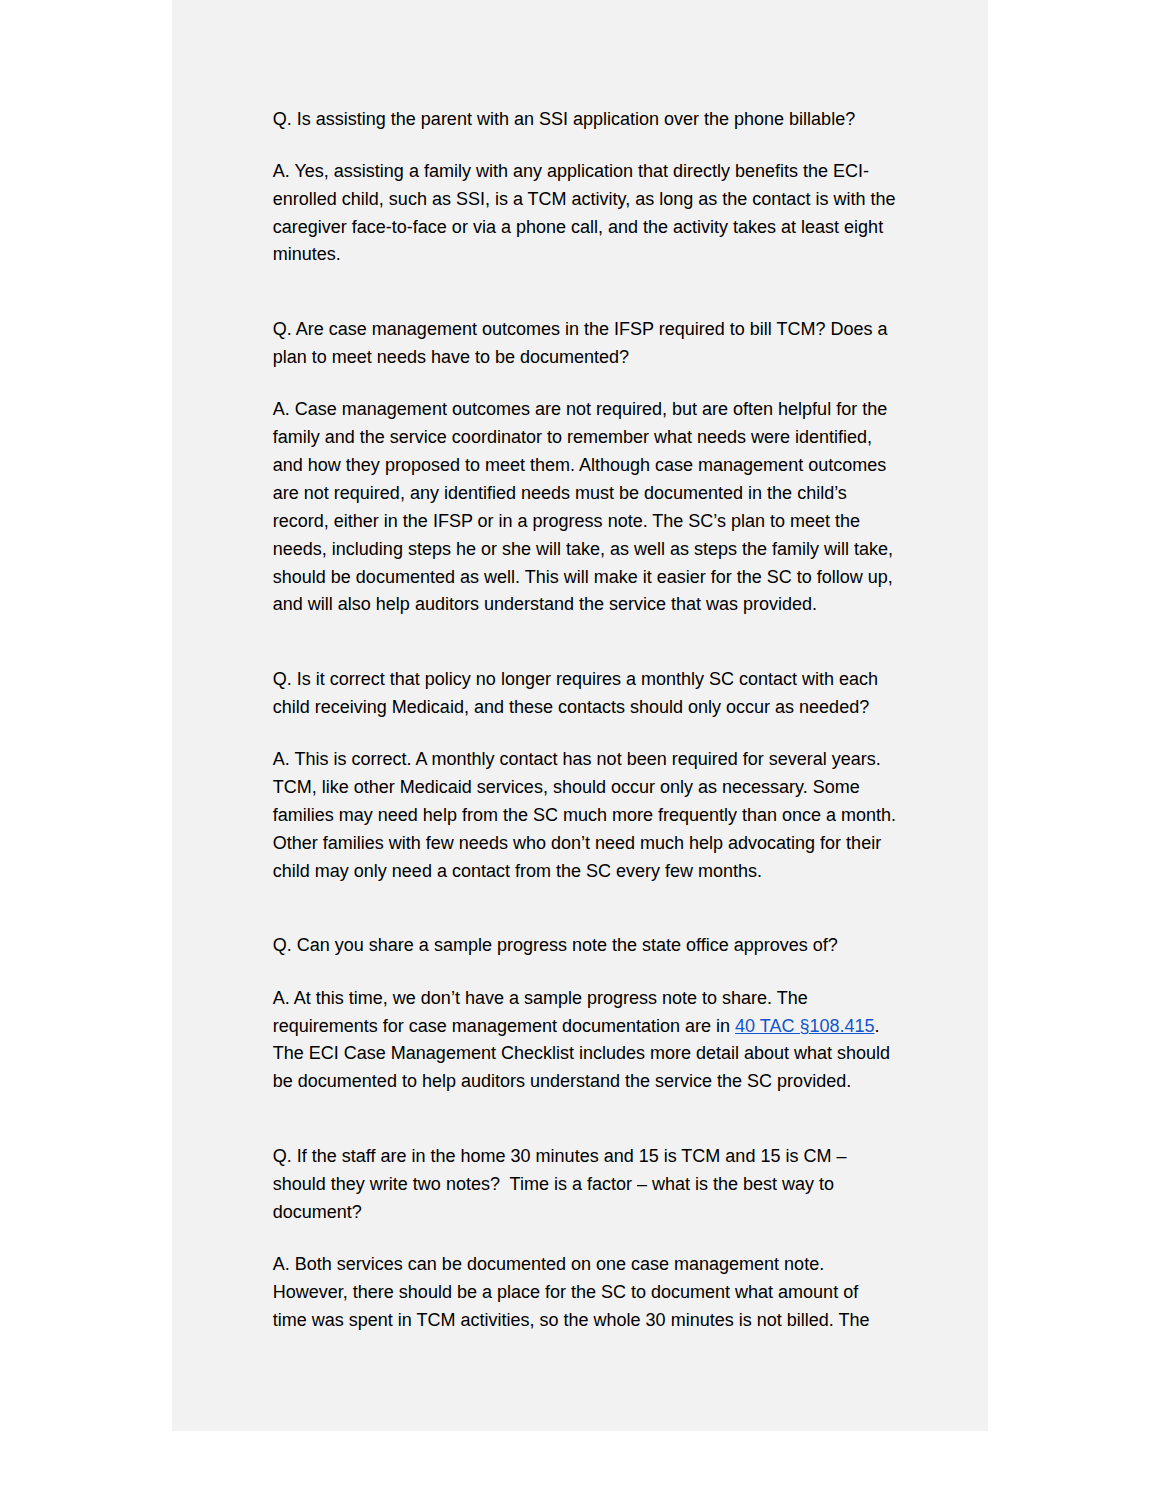Q. Is assisting the parent with an SSI application over the phone billable?
A. Yes, assisting a family with any application that directly benefits the ECI-enrolled child, such as SSI, is a TCM activity, as long as the contact is with the caregiver face-to-face or via a phone call, and the activity takes at least eight minutes.
Q. Are case management outcomes in the IFSP required to bill TCM? Does a plan to meet needs have to be documented?
A. Case management outcomes are not required, but are often helpful for the family and the service coordinator to remember what needs were identified, and how they proposed to meet them. Although case management outcomes are not required, any identified needs must be documented in the child’s record, either in the IFSP or in a progress note. The SC’s plan to meet the needs, including steps he or she will take, as well as steps the family will take, should be documented as well. This will make it easier for the SC to follow up, and will also help auditors understand the service that was provided.
Q. Is it correct that policy no longer requires a monthly SC contact with each child receiving Medicaid, and these contacts should only occur as needed?
A. This is correct. A monthly contact has not been required for several years. TCM, like other Medicaid services, should occur only as necessary. Some families may need help from the SC much more frequently than once a month. Other families with few needs who don’t need much help advocating for their child may only need a contact from the SC every few months.
Q. Can you share a sample progress note the state office approves of?
A. At this time, we don’t have a sample progress note to share. The requirements for case management documentation are in 40 TAC §108.415. The ECI Case Management Checklist includes more detail about what should be documented to help auditors understand the service the SC provided.
Q. If the staff are in the home 30 minutes and 15 is TCM and 15 is CM – should they write two notes? Time is a factor – what is the best way to document?
A. Both services can be documented on one case management note. However, there should be a place for the SC to document what amount of time was spent in TCM activities, so the whole 30 minutes is not billed. The